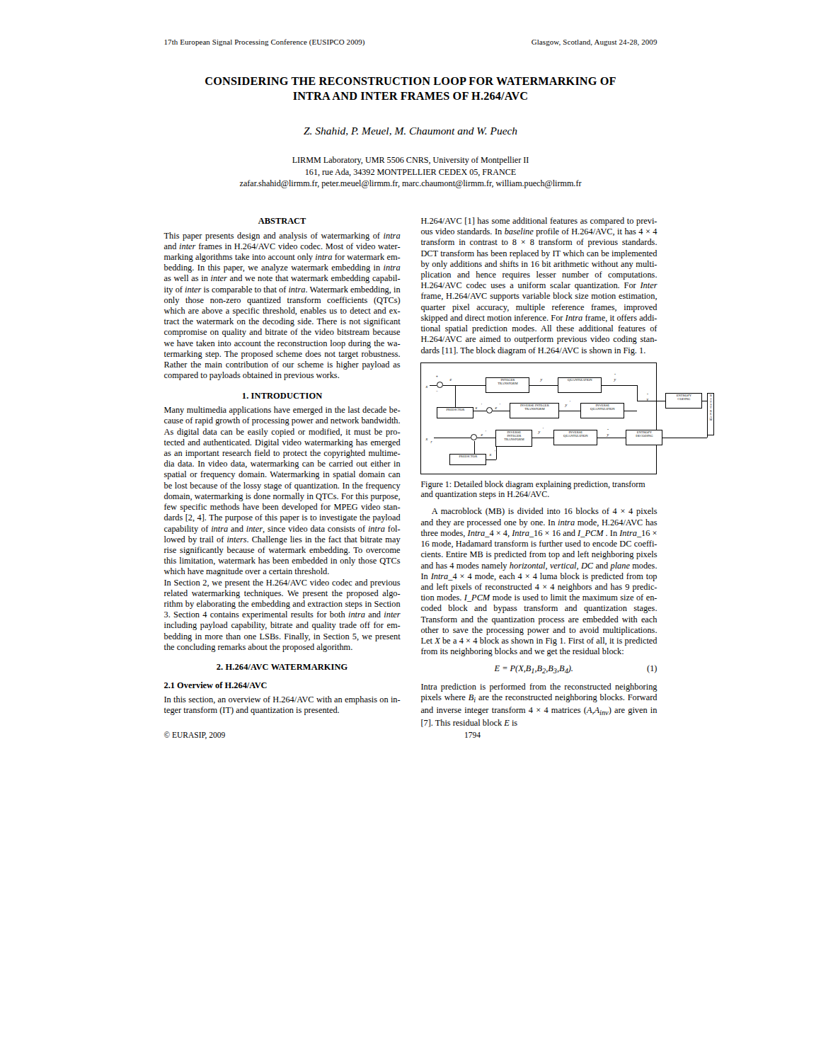17th European Signal Processing Conference (EUSIPCO 2009) Glasgow, Scotland, August 24-28, 2009
CONSIDERING THE RECONSTRUCTION LOOP FOR WATERMARKING OF
INTRA AND INTER FRAMES OF H.264/AVC
Z. Shahid, P. Meuel, M. Chaumont and W. Puech
LIRMM Laboratory, UMR 5506 CNRS, University of Montpellier II
161, rue Ada, 34392 MONTPELLIER CEDEX 05, FRANCE
zafar.shahid@lirmm.fr, peter.meuel@lirmm.fr, marc.chaumont@lirmm.fr, william.puech@lirmm.fr
ABSTRACT
This paper presents design and analysis of watermarking of intra and inter frames in H.264/AVC video codec. Most of video watermarking algorithms take into account only intra for watermark embedding. In this paper, we analyze watermark embedding in intra as well as in inter and we note that watermark embedding capability of inter is comparable to that of intra. Watermark embedding, in only those non-zero quantized transform coefficients (QTCs) which are above a specific threshold, enables us to detect and extract the watermark on the decoding side. There is not significant compromise on quality and bitrate of the video bitstream because we have taken into account the reconstruction loop during the watermarking step. The proposed scheme does not target robustness. Rather the main contribution of our scheme is higher payload as compared to payloads obtained in previous works.
1. Introduction
Many multimedia applications have emerged in the last decade because of rapid growth of processing power and network bandwidth. As digital data can be easily copied or modified, it must be protected and authenticated. Digital video watermarking has emerged as an important research field to protect the copyrighted multimedia data. In video data, watermarking can be carried out either in spatial or frequency domain. Watermarking in spatial domain can be lost because of the lossy stage of quantization. In the frequency domain, watermarking is done normally in QTCs. For this purpose, few specific methods have been developed for MPEG video standards [2, 4]. The purpose of this paper is to investigate the payload capability of intra and inter, since video data consists of intra followed by trail of inters. Challenge lies in the fact that bitrate may rise significantly because of watermark embedding. To overcome this limitation, watermark has been embedded in only those QTCs which have magnitude over a certain threshold.
In Section 2, we present the H.264/AVC video codec and previous related watermarking techniques. We present the proposed algorithm by elaborating the embedding and extraction steps in Section 3. Section 4 contains experimental results for both intra and inter including payload capability, bitrate and quality trade off for embedding in more than one LSBs. Finally, in Section 5, we present the concluding remarks about the proposed algorithm.
2. H.264/AVC Watermarking
2.1 Overview of H.264/AVC
In this section, an overview of H.264/AVC with an emphasis on integer transform (IT) and quantization is presented.
H.264/AVC [1] has some additional features as compared to previous video standards. In baseline profile of H.264/AVC, it has 4 × 4 transform in contrast to 8 × 8 transform of previous standards. DCT transform has been replaced by IT which can be implemented by only additions and shifts in 16 bit arithmetic without any multiplication and hence requires lesser number of computations. H.264/AVC codec uses a uniform scalar quantization. For Inter frame, H.264/AVC supports variable block size motion estimation, quarter pixel accuracy, multiple reference frames, improved skipped and direct motion inference. For Intra frame, it offers additional spatial prediction modes. All these additional features of H.264/AVC are aimed to outperform previous video coding standards [11]. The block diagram of H.264/AVC is shown in Fig. 1.
x + − e INTEGER
TRANSFORM y QUANTIZATION ̂ y ̂ y ENTROPY
CODING B
I
T
S
T
R
E
A
M PREDICTOR x ′ e ′ INVERSE INTEGER
TRANSFORM y ′ INVERSE
QUANTIZATION x r e ′ INVERSE
INTEGER
TRANSFORM y ′ INVERSE
QUANTIZATION ̂ y ENTROPY
DECODING PREDICTOR x ′
Figure 1: Detailed block diagram explaining prediction, transform and quantization steps in H.264/AVC.
A macroblock (MB) is divided into 16 blocks of 4 × 4 pixels and they are processed one by one. In intra mode, H.264/AVC has three modes, Intra_4 × 4, Intra_16 × 16 and I_PCM . In Intra_16 × 16 mode, Hadamard transform is further used to encode DC coefficients. Entire MB is predicted from top and left neighboring pixels and has 4 modes namely horizontal, vertical, DC and plane modes. In Intra_4 × 4 mode, each 4 × 4 luma block is predicted from top and left pixels of reconstructed 4 × 4 neighbors and has 9 prediction modes. I_PCM mode is used to limit the maximum size of encoded block and bypass transform and quantization stages. Transform and the quantization process are embedded with each other to save the processing power and to avoid multiplications. Let X be a 4 × 4 block as shown in Fig 1. First of all, it is predicted from its neighboring blocks and we get the residual block:
E = P(X,B1,B2,B3,B4). (1)
Intra prediction is performed from the reconstructed neighboring pixels where Bi are the reconstructed neighboring blocks. Forward and inverse integer transform 4 × 4 matrices (A,Ainv) are given in [7]. This residual block E is
© EURASIP, 2009 1794